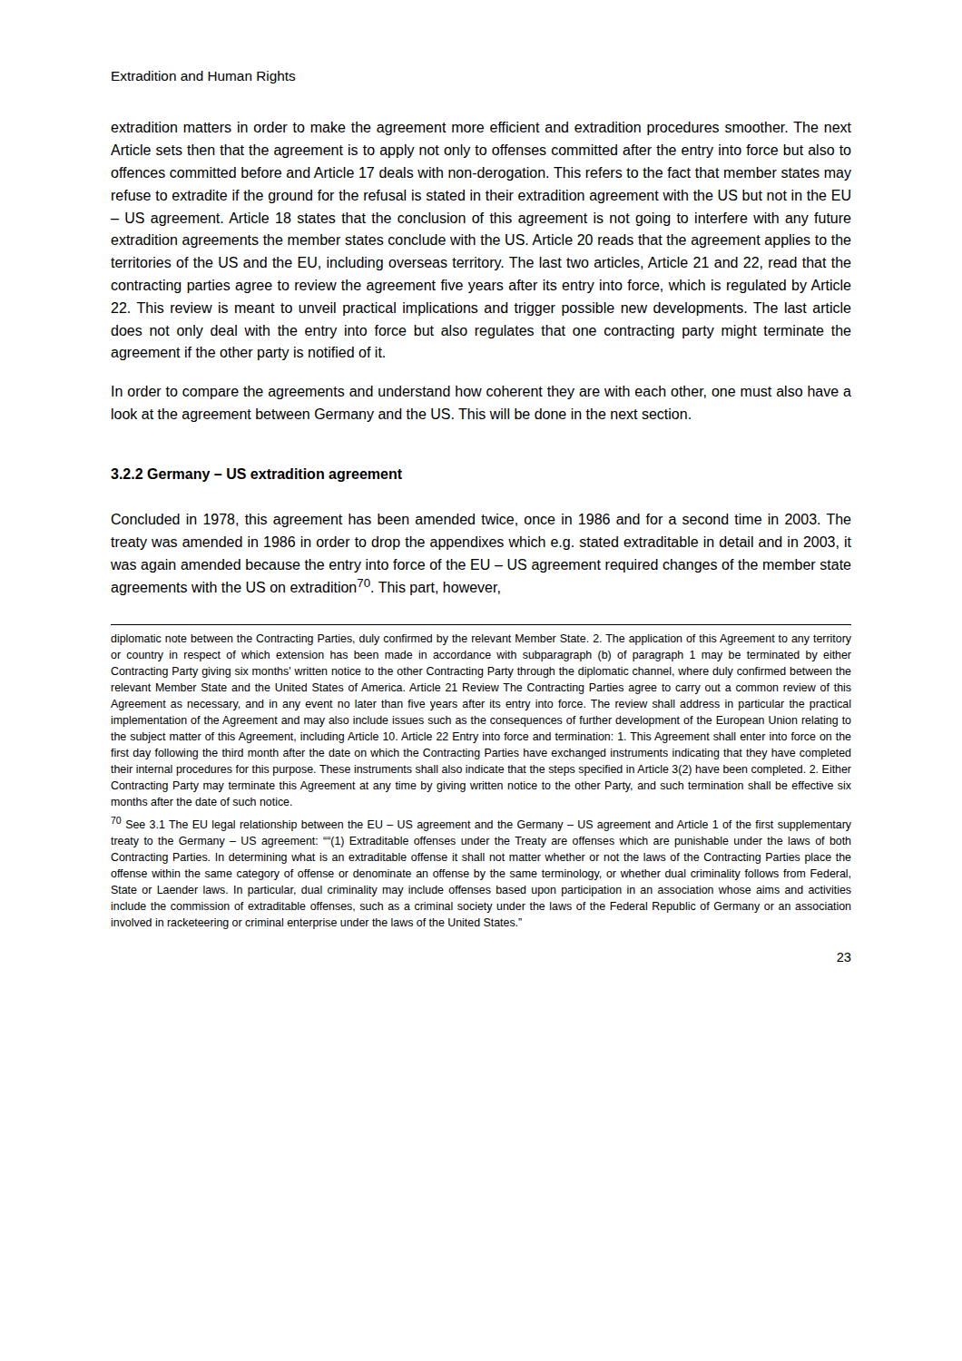Extradition and Human Rights
extradition matters in order to make the agreement more efficient and extradition procedures smoother. The next Article sets then that the agreement is to apply not only to offenses committed after the entry into force but also to offences committed before and Article 17 deals with non-derogation. This refers to the fact that member states may refuse to extradite if the ground for the refusal is stated in their extradition agreement with the US but not in the EU – US agreement. Article 18 states that the conclusion of this agreement is not going to interfere with any future extradition agreements the member states conclude with the US. Article 20 reads that the agreement applies to the territories of the US and the EU, including overseas territory. The last two articles, Article 21 and 22, read that the contracting parties agree to review the agreement five years after its entry into force, which is regulated by Article 22. This review is meant to unveil practical implications and trigger possible new developments. The last article does not only deal with the entry into force but also regulates that one contracting party might terminate the agreement if the other party is notified of it.
In order to compare the agreements and understand how coherent they are with each other, one must also have a look at the agreement between Germany and the US. This will be done in the next section.
3.2.2 Germany – US extradition agreement
Concluded in 1978, this agreement has been amended twice, once in 1986 and for a second time in 2003. The treaty was amended in 1986 in order to drop the appendixes which e.g. stated extraditable in detail and in 2003, it was again amended because the entry into force of the EU – US agreement required changes of the member state agreements with the US on extradition70. This part, however,
diplomatic note between the Contracting Parties, duly confirmed by the relevant Member State. 2. The application of this Agreement to any territory or country in respect of which extension has been made in accordance with subparagraph (b) of paragraph 1 may be terminated by either Contracting Party giving six months' written notice to the other Contracting Party through the diplomatic channel, where duly confirmed between the relevant Member State and the United States of America. Article 21 Review The Contracting Parties agree to carry out a common review of this Agreement as necessary, and in any event no later than five years after its entry into force. The review shall address in particular the practical implementation of the Agreement and may also include issues such as the consequences of further development of the European Union relating to the subject matter of this Agreement, including Article 10. Article 22 Entry into force and termination: 1. This Agreement shall enter into force on the first day following the third month after the date on which the Contracting Parties have exchanged instruments indicating that they have completed their internal procedures for this purpose. These instruments shall also indicate that the steps specified in Article 3(2) have been completed. 2. Either Contracting Party may terminate this Agreement at any time by giving written notice to the other Party, and such termination shall be effective six months after the date of such notice.
70 See 3.1 The EU legal relationship between the EU – US agreement and the Germany – US agreement and Article 1 of the first supplementary treaty to the Germany – US agreement: ““(1) Extraditable offenses under the Treaty are offenses which are punishable under the laws of both Contracting Parties. In determining what is an extraditable offense it shall not matter whether or not the laws of the Contracting Parties place the offense within the same category of offense or denominate an offense by the same terminology, or whether dual criminality follows from Federal, State or Laender laws. In particular, dual criminality may include offenses based upon participation in an association whose aims and activities include the commission of extraditable offenses, such as a criminal society under the laws of the Federal Republic of Germany or an association involved in racketeering or criminal enterprise under the laws of the United States.”
23